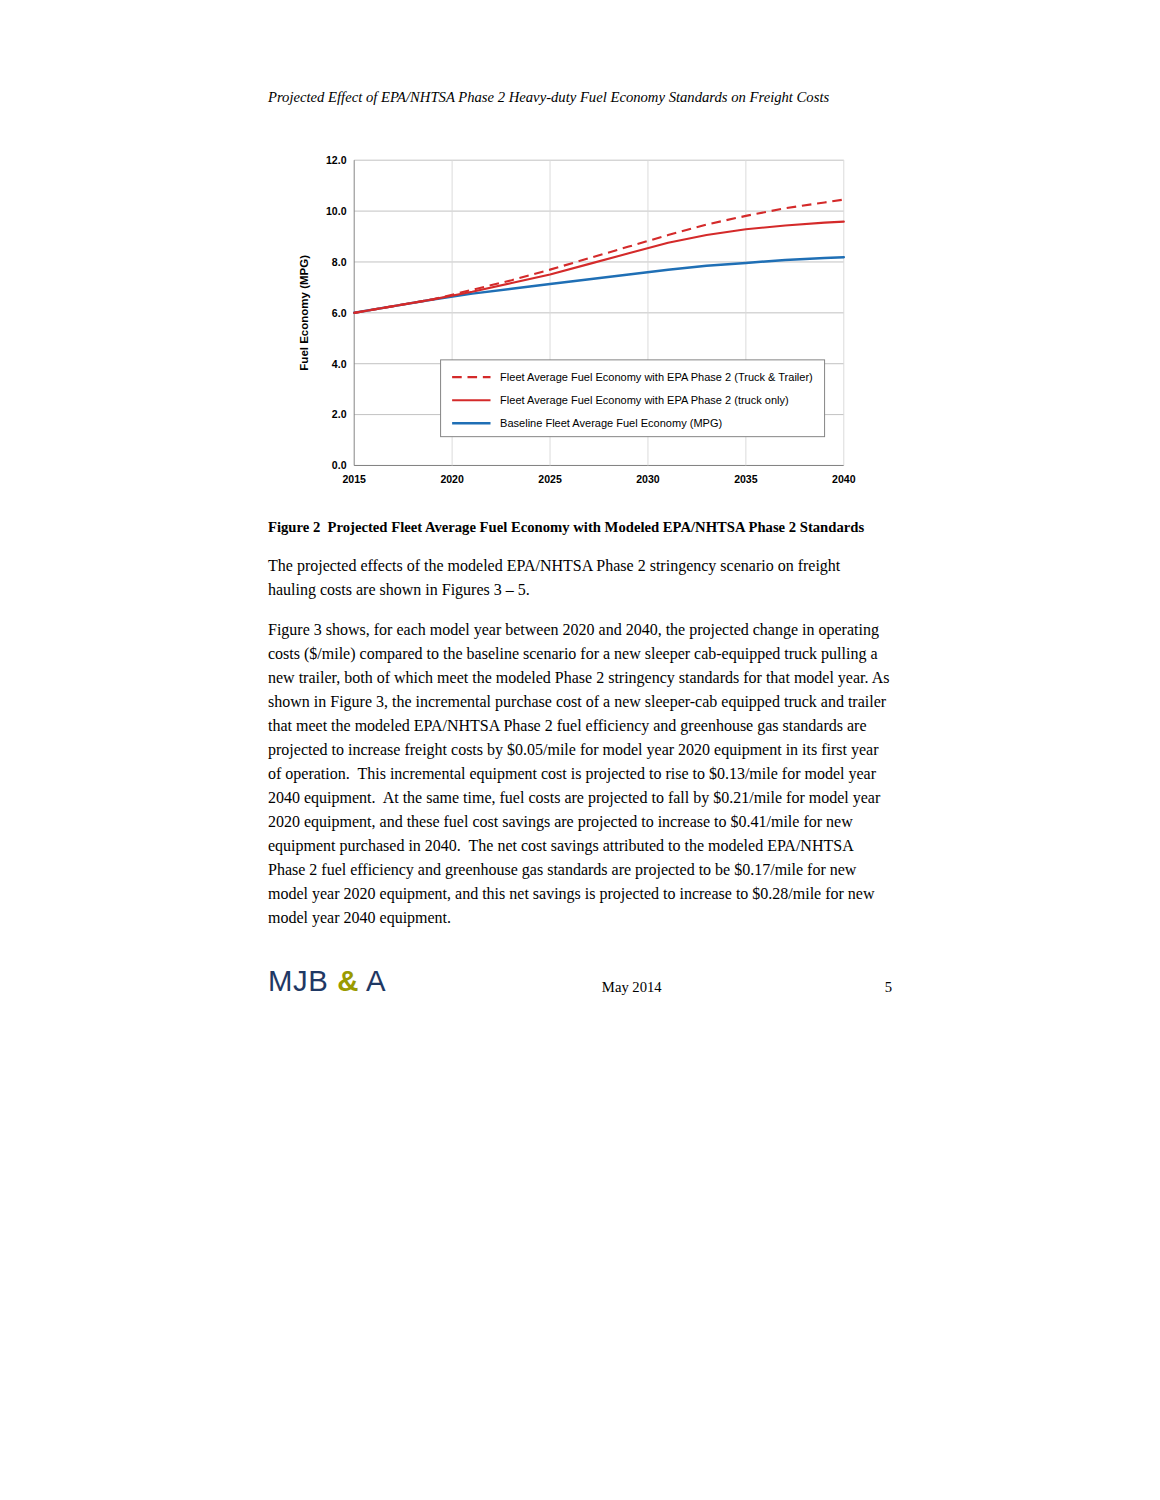Projected Effect of EPA/NHTSA Phase 2 Heavy-duty Fuel Economy Standards on Freight Costs
12.0 10.0 8.0 6.0 4.0 2.0 0.0 Fuel Economy (MPG) 2015 2020 2025 2030 2035 2040 Fleet Average Fuel Economy with EPA Phase 2 (Truck & Trailer) Fleet Average Fuel Economy with EPA Phase 2 (truck only) Baseline Fleet Average Fuel Economy (MPG)
Figure 2 Projected Fleet Average Fuel Economy with Modeled EPA/NHTSA Phase 2 Standards
The projected effects of the modeled EPA/NHTSA Phase 2 stringency scenario on freight hauling costs are shown in Figures 3 – 5.
Figure 3 shows, for each model year between 2020 and 2040, the projected change in operating costs ($/mile) compared to the baseline scenario for a new sleeper cab-equipped truck pulling a new trailer, both of which meet the modeled Phase 2 stringency standards for that model year. As shown in Figure 3, the incremental purchase cost of a new sleeper-cab equipped truck and trailer that meet the modeled EPA/NHTSA Phase 2 fuel efficiency and greenhouse gas standards are projected to increase freight costs by $0.05/mile for model year 2020 equipment in its first year of operation. This incremental equipment cost is projected to rise to $0.13/mile for model year 2040 equipment. At the same time, fuel costs are projected to fall by $0.21/mile for model year 2020 equipment, and these fuel cost savings are projected to increase to $0.41/mile for new equipment purchased in 2040. The net cost savings attributed to the modeled EPA/NHTSA Phase 2 fuel efficiency and greenhouse gas standards are projected to be $0.17/mile for new model year 2020 equipment, and this net savings is projected to increase to $0.28/mile for new model year 2040 equipment.
MJB & A
May 2014
5